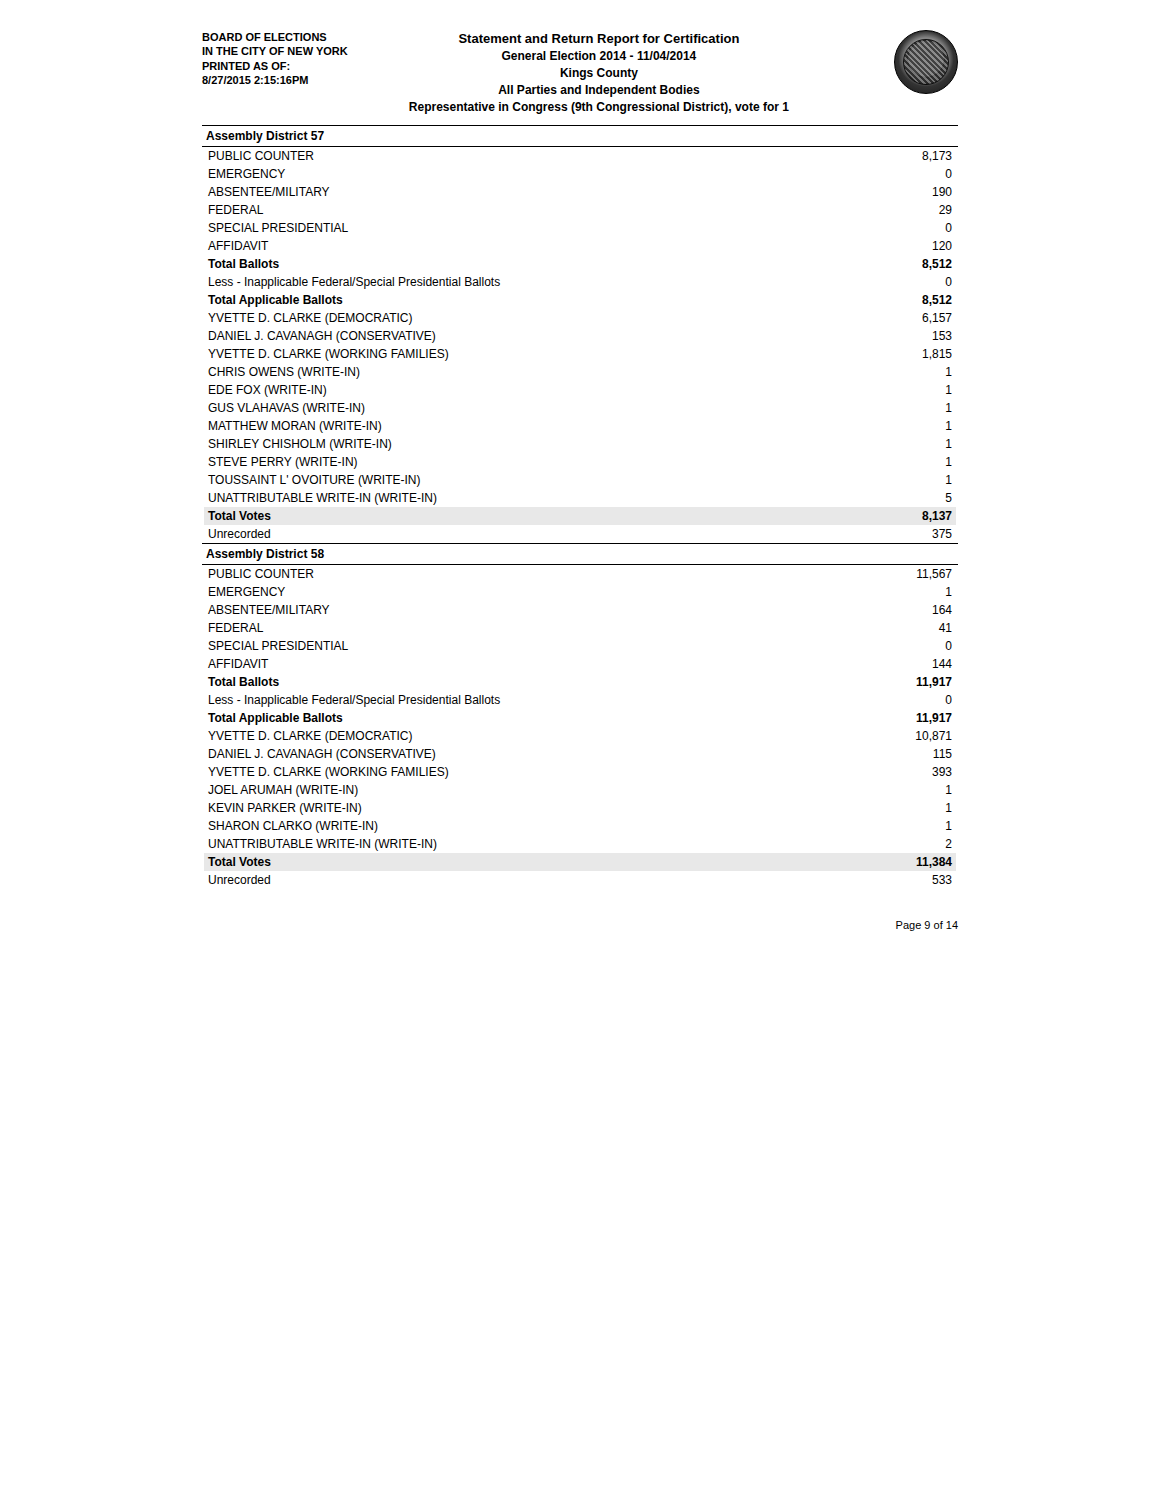BOARD OF ELECTIONS
IN THE CITY OF NEW YORK
PRINTED AS OF:
8/27/2015 2:15:16PM
Statement and Return Report for Certification
General Election 2014 - 11/04/2014
Kings County
All Parties and Independent Bodies
Representative in Congress (9th Congressional District), vote for 1
Assembly District 57
| PUBLIC COUNTER | 8,173 |
| EMERGENCY | 0 |
| ABSENTEE/MILITARY | 190 |
| FEDERAL | 29 |
| SPECIAL PRESIDENTIAL | 0 |
| AFFIDAVIT | 120 |
| Total Ballots | 8,512 |
| Less - Inapplicable Federal/Special Presidential Ballots | 0 |
| Total Applicable Ballots | 8,512 |
| YVETTE D. CLARKE (DEMOCRATIC) | 6,157 |
| DANIEL J. CAVANAGH (CONSERVATIVE) | 153 |
| YVETTE D. CLARKE (WORKING FAMILIES) | 1,815 |
| CHRIS OWENS (WRITE-IN) | 1 |
| EDE FOX (WRITE-IN) | 1 |
| GUS VLAHAVAS (WRITE-IN) | 1 |
| MATTHEW MORAN (WRITE-IN) | 1 |
| SHIRLEY CHISHOLM (WRITE-IN) | 1 |
| STEVE PERRY (WRITE-IN) | 1 |
| TOUSSAINT L' OVOITURE (WRITE-IN) | 1 |
| UNATTRIBUTABLE WRITE-IN (WRITE-IN) | 5 |
| Total Votes | 8,137 |
| Unrecorded | 375 |
Assembly District 58
| PUBLIC COUNTER | 11,567 |
| EMERGENCY | 1 |
| ABSENTEE/MILITARY | 164 |
| FEDERAL | 41 |
| SPECIAL PRESIDENTIAL | 0 |
| AFFIDAVIT | 144 |
| Total Ballots | 11,917 |
| Less - Inapplicable Federal/Special Presidential Ballots | 0 |
| Total Applicable Ballots | 11,917 |
| YVETTE D. CLARKE (DEMOCRATIC) | 10,871 |
| DANIEL J. CAVANAGH (CONSERVATIVE) | 115 |
| YVETTE D. CLARKE (WORKING FAMILIES) | 393 |
| JOEL ARUMAH (WRITE-IN) | 1 |
| KEVIN PARKER (WRITE-IN) | 1 |
| SHARON CLARKO (WRITE-IN) | 1 |
| UNATTRIBUTABLE WRITE-IN (WRITE-IN) | 2 |
| Total Votes | 11,384 |
| Unrecorded | 533 |
Page 9 of 14